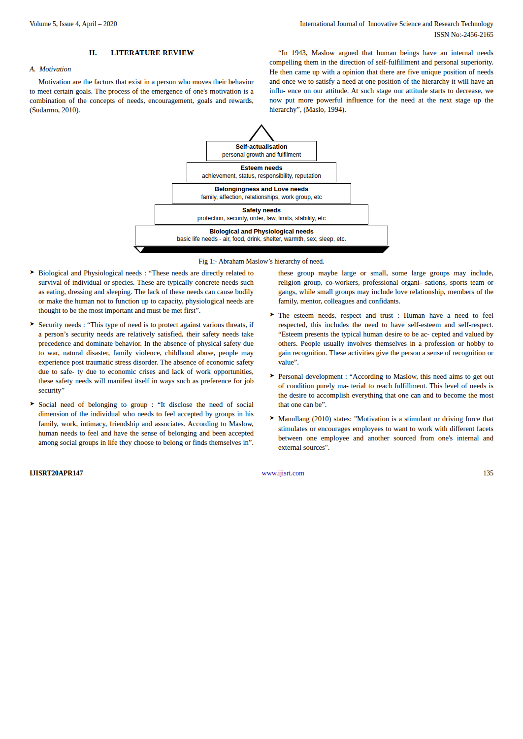Volume 5, Issue 4, April – 2020
International Journal of Innovative Science and Research Technology
ISSN No:-2456-2165
II. LITERATURE REVIEW
A. Motivation
Motivation are the factors that exist in a person who moves their behavior to meet certain goals. The process of the emergence of one's motivation is a combination of the concepts of needs, encouragement, goals and rewards, (Sudarmo, 2010).
“In 1943, Maslow argued that human beings have an internal needs compelling them in the direction of self-fulfillment and personal superiority. He then came up with a opinion that there are five unique position of needs and once we to satisfy a need at one position of the hierarchy it will have an influ- ence on our attitude. At such stage our attitude starts to decrease, we now put more powerful influence for the need at the next stage up the hierarchy”, (Maslo, 1994).
Self-actualisation
personal growth and fulfilment
Esteem needs
achievement, status, responsibility, reputation
Belongingness and Love needs
family, affection, relationships, work group, etc
Safety needs
protection, security, order, law, limits, stability, etc
Biological and Physiological needs
basic life needs - air, food, drink, shelter, warmth, sex, sleep, etc.
Fig 1:- Abraham Maslow’s hierarchy of need.
Biological and Physiological needs : “These needs are directly related to survival of individual or species. These are typically concrete needs such as eating, dressing and sleeping. The lack of these needs can cause bodily or make the human not to function up to capacity, physiological needs are thought to be the most important and must be met first”.
Security needs : “This type of need is to protect against various threats, if a person’s security needs are relatively satisfied, their safety needs take precedence and dominate behavior. In the absence of physical safety due to war, natural disaster, family violence, childhood abuse, people may experience post traumatic stress disorder. The absence of economic safety due to safe- ty due to economic crises and lack of work opportunities, these safety needs will manifest itself in ways such as preference for job security”
Social need of belonging to group : “It disclose the need of social dimension of the individual who needs to feel accepted by groups in his family, work, intimacy, friendship and associates. According to Maslow, human needs to feel and have the sense of belonging and been accepted among social groups in life they choose to belong or finds themselves in”. these group maybe large or small, some large groups may include, religion group, co-workers, professional organi- sations, sports team or gangs, while small groups may include love relationship, members of the family, mentor, colleagues and confidants.
The esteem needs, respect and trust : Human have a need to feel respected, this includes the need to have self-esteem and self-respect. “Esteem presents the typical human desire to be ac- cepted and valued by others. People usually involves themselves in a profession or hobby to gain recognition. These activities give the person a sense of recognition or value”.
Personal development : “According to Maslow, this need aims to get out of condition purely ma- terial to reach fulfillment. This level of needs is the desire to accomplish everything that one can and to become the most that one can be”.
Manullang (2010) states: "Motivation is a stimulant or driving force that stimulates or encourages employees to want to work with different facets between one employee and another sourced from one's internal and external sources".
IJISRT20APR147
www.ijisrt.com
135